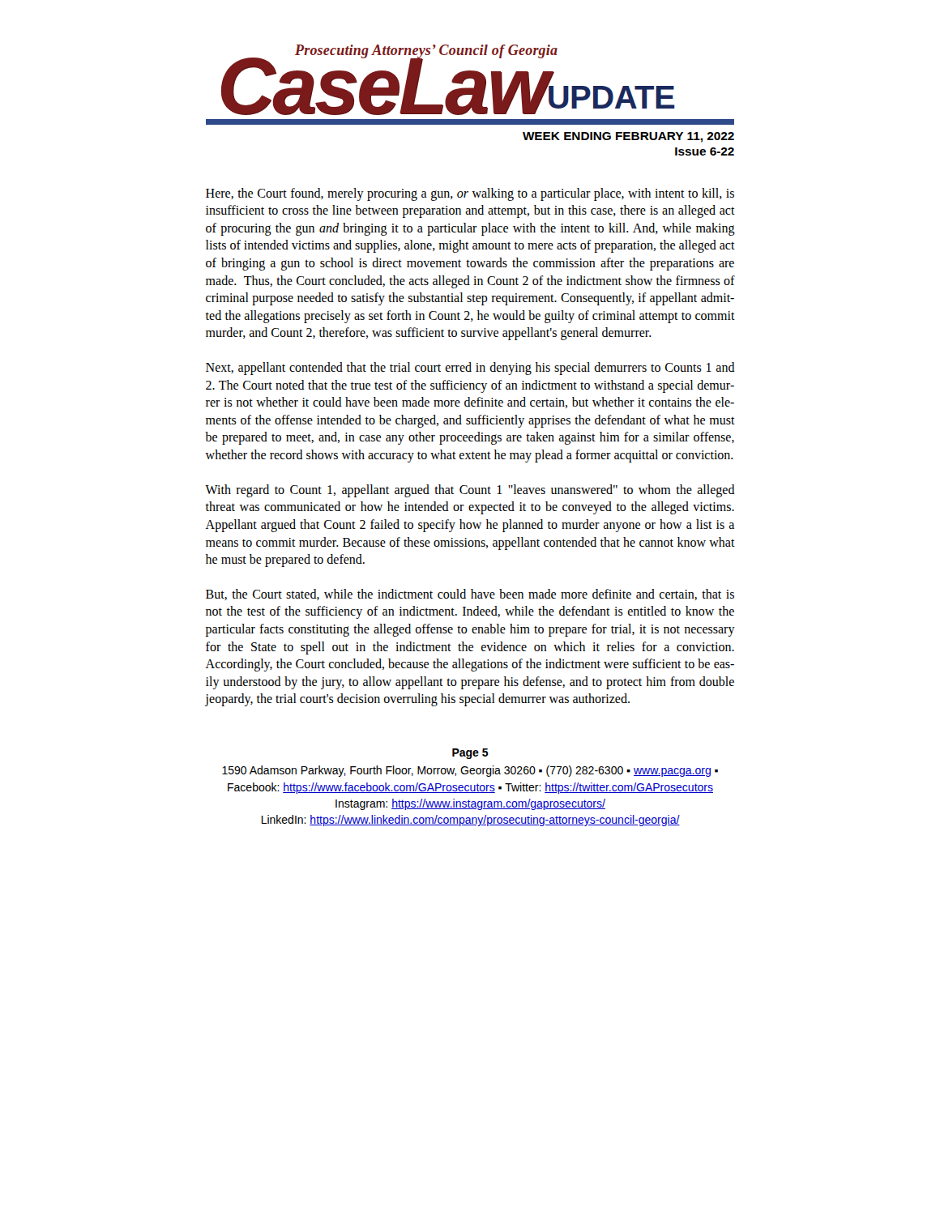Prosecuting Attorneys’ Council of Georgia
CaseLaw UPDATE
WEEK ENDING FEBRUARY 11, 2022
Issue 6-22
Here, the Court found, merely procuring a gun, or walking to a particular place, with intent to kill, is insufficient to cross the line between preparation and attempt, but in this case, there is an alleged act of procuring the gun and bringing it to a particular place with the intent to kill. And, while making lists of intended victims and supplies, alone, might amount to mere acts of preparation, the alleged act of bringing a gun to school is direct movement towards the commission after the preparations are made. Thus, the Court concluded, the acts alleged in Count 2 of the indictment show the firmness of criminal purpose needed to satisfy the substantial step requirement. Consequently, if appellant admitted the allegations precisely as set forth in Count 2, he would be guilty of criminal attempt to commit murder, and Count 2, therefore, was sufficient to survive appellant's general demurrer.
Next, appellant contended that the trial court erred in denying his special demurrers to Counts 1 and 2. The Court noted that the true test of the sufficiency of an indictment to withstand a special demurrer is not whether it could have been made more definite and certain, but whether it contains the elements of the offense intended to be charged, and sufficiently apprises the defendant of what he must be prepared to meet, and, in case any other proceedings are taken against him for a similar offense, whether the record shows with accuracy to what extent he may plead a former acquittal or conviction.
With regard to Count 1, appellant argued that Count 1 "leaves unanswered" to whom the alleged threat was communicated or how he intended or expected it to be conveyed to the alleged victims. Appellant argued that Count 2 failed to specify how he planned to murder anyone or how a list is a means to commit murder. Because of these omissions, appellant contended that he cannot know what he must be prepared to defend.
But, the Court stated, while the indictment could have been made more definite and certain, that is not the test of the sufficiency of an indictment. Indeed, while the defendant is entitled to know the particular facts constituting the alleged offense to enable him to prepare for trial, it is not necessary for the State to spell out in the indictment the evidence on which it relies for a conviction. Accordingly, the Court concluded, because the allegations of the indictment were sufficient to be easily understood by the jury, to allow appellant to prepare his defense, and to protect him from double jeopardy, the trial court's decision overruling his special demurrer was authorized.
Page 5
1590 Adamson Parkway, Fourth Floor, Morrow, Georgia 30260 ▪ (770) 282-6300 ▪ www.pacga.org ▪
Facebook: https://www.facebook.com/GAProsecutors ▪ Twitter: https://twitter.com/GAProsecutors
Instagram: https://www.instagram.com/gaprosecutors/
LinkedIn: https://www.linkedin.com/company/prosecuting-attorneys-council-georgia/